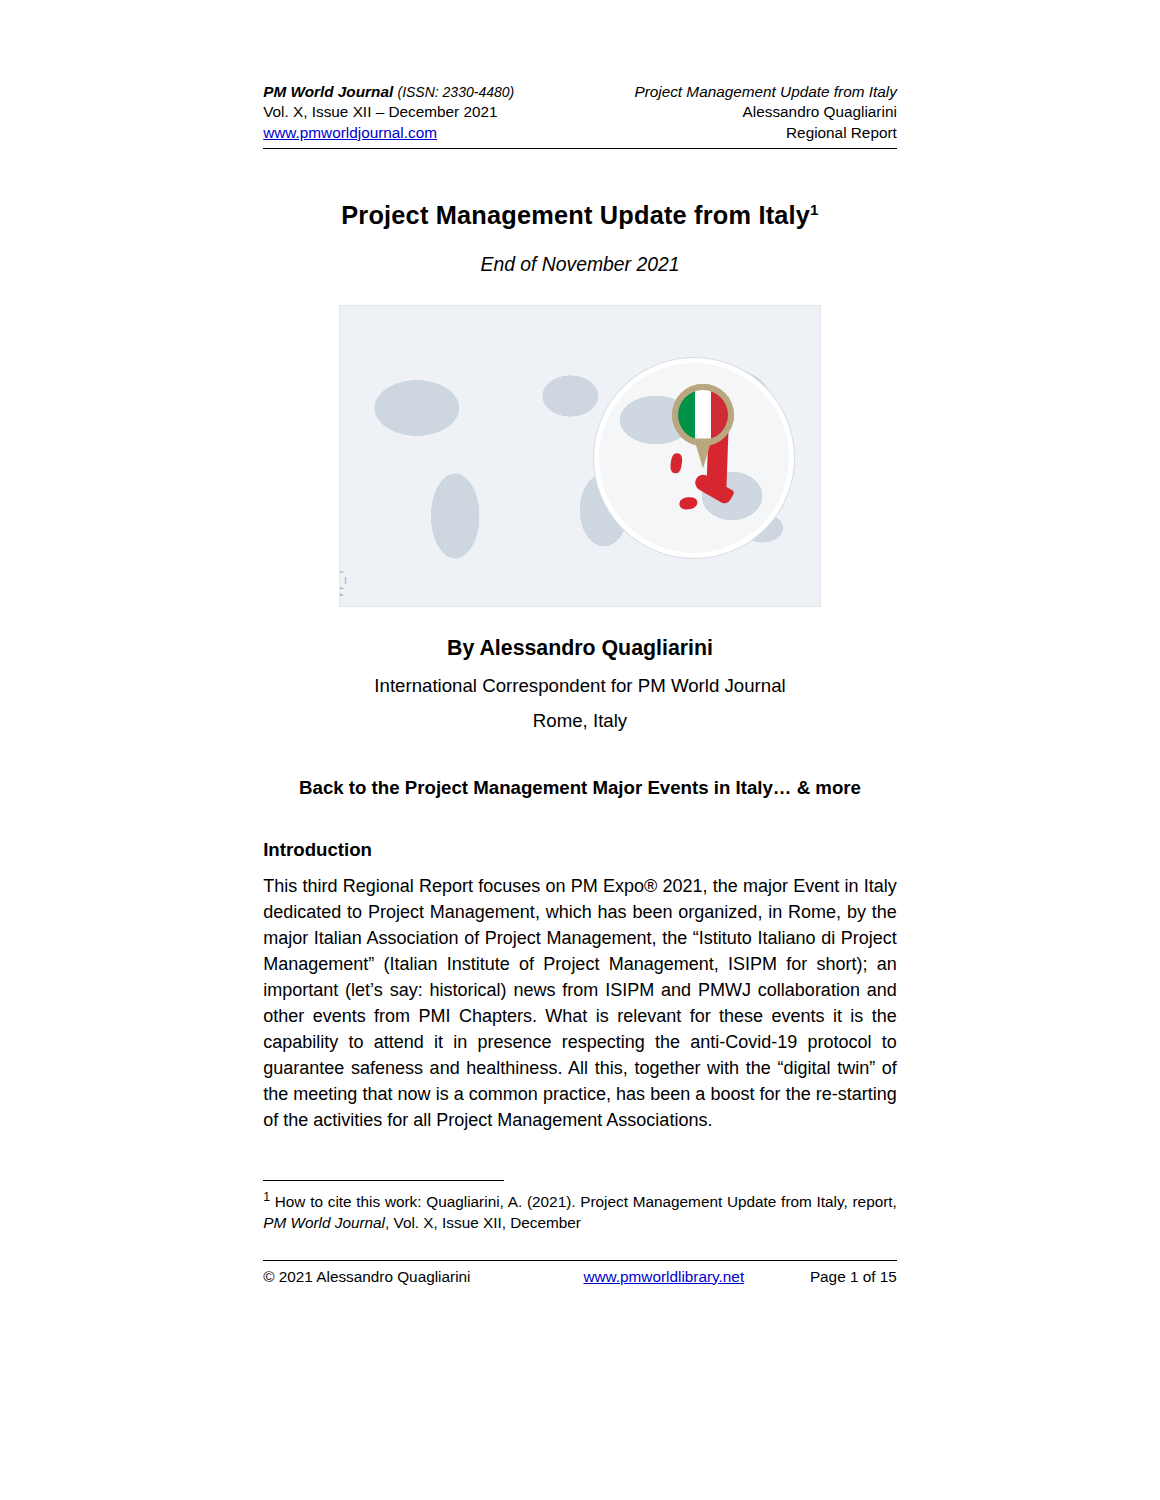| PM World Journal (ISSN: 2330-4480) | Project Management Update from Italy |
| Vol. X, Issue XII – December 2021 | Alessandro Quagliarini |
| www.pmworldjournal.com | Regional Report |
Project Management Update from Italy1
End of November 2021
IT_Y
By Alessandro Quagliarini
International Correspondent for PM World Journal
Rome, Italy
Back to the Project Management Major Events in Italy… & more
Introduction
This third Regional Report focuses on PM Expo® 2021, the major Event in Italy dedicated to Project Management, which has been organized, in Rome, by the major Italian Association of Project Management, the “Istituto Italiano di Project Management” (Italian Institute of Project Management, ISIPM for short); an important (let’s say: historical) news from ISIPM and PMWJ collaboration and other events from PMI Chapters. What is relevant for these events it is the capability to attend it in presence respecting the anti-Covid-19 protocol to guarantee safeness and healthiness. All this, together with the “digital twin” of the meeting that now is a common practice, has been a boost for the re-starting of the activities for all Project Management Associations.
1 How to cite this work: Quagliarini, A. (2021). Project Management Update from Italy, report, PM World Journal, Vol. X, Issue XII, December
| © 2021 Alessandro Quagliarini | www.pmworldlibrary.net | Page 1 of 15 |